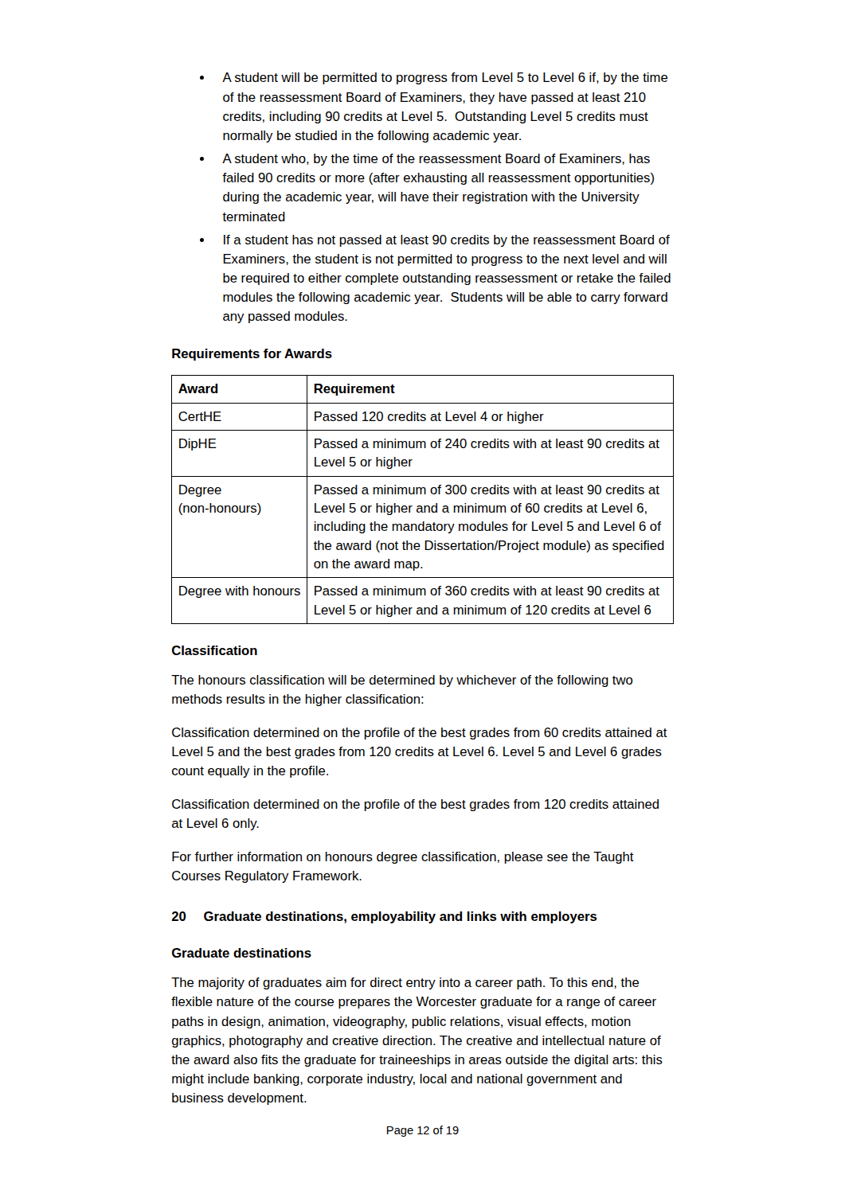A student will be permitted to progress from Level 5 to Level 6 if, by the time of the reassessment Board of Examiners, they have passed at least 210 credits, including 90 credits at Level 5. Outstanding Level 5 credits must normally be studied in the following academic year.
A student who, by the time of the reassessment Board of Examiners, has failed 90 credits or more (after exhausting all reassessment opportunities) during the academic year, will have their registration with the University terminated
If a student has not passed at least 90 credits by the reassessment Board of Examiners, the student is not permitted to progress to the next level and will be required to either complete outstanding reassessment or retake the failed modules the following academic year. Students will be able to carry forward any passed modules.
Requirements for Awards
| Award | Requirement |
| --- | --- |
| CertHE | Passed 120 credits at Level 4 or higher |
| DipHE | Passed a minimum of 240 credits with at least 90 credits at Level 5 or higher |
| Degree (non-honours) | Passed a minimum of 300 credits with at least 90 credits at Level 5 or higher and a minimum of 60 credits at Level 6, including the mandatory modules for Level 5 and Level 6 of the award (not the Dissertation/Project module) as specified on the award map. |
| Degree with honours | Passed a minimum of 360 credits with at least 90 credits at Level 5 or higher and a minimum of 120 credits at Level 6 |
Classification
The honours classification will be determined by whichever of the following two methods results in the higher classification:
Classification determined on the profile of the best grades from 60 credits attained at Level 5 and the best grades from 120 credits at Level 6. Level 5 and Level 6 grades count equally in the profile.
Classification determined on the profile of the best grades from 120 credits attained at Level 6 only.
For further information on honours degree classification, please see the Taught Courses Regulatory Framework.
20 Graduate destinations, employability and links with employers
Graduate destinations
The majority of graduates aim for direct entry into a career path. To this end, the flexible nature of the course prepares the Worcester graduate for a range of career paths in design, animation, videography, public relations, visual effects, motion graphics, photography and creative direction. The creative and intellectual nature of the award also fits the graduate for traineeships in areas outside the digital arts: this might include banking, corporate industry, local and national government and business development.
Page 12 of 19